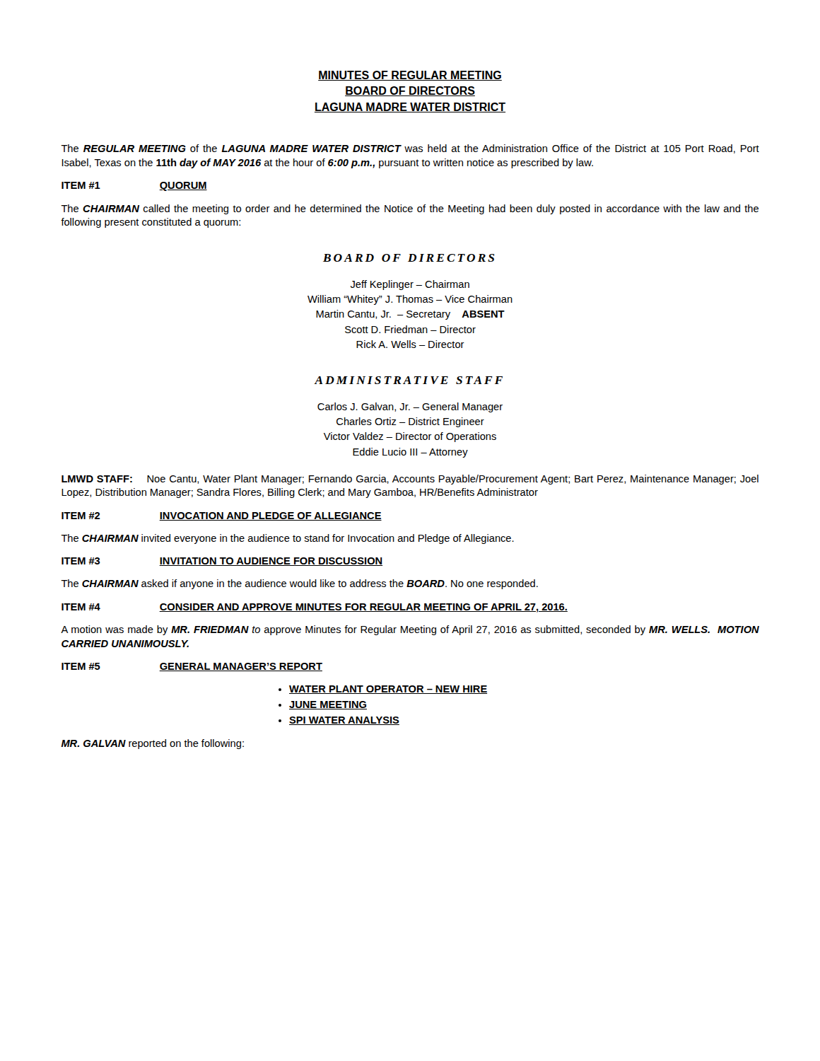MINUTES OF REGULAR MEETING BOARD OF DIRECTORS LAGUNA MADRE WATER DISTRICT
The REGULAR MEETING of the LAGUNA MADRE WATER DISTRICT was held at the Administration Office of the District at 105 Port Road, Port Isabel, Texas on the 11th day of MAY 2016 at the hour of 6:00 p.m., pursuant to written notice as prescribed by law.
ITEM #1 QUORUM
The CHAIRMAN called the meeting to order and he determined the Notice of the Meeting had been duly posted in accordance with the law and the following present constituted a quorum:
BOARD OF DIRECTORS
Jeff Keplinger – Chairman
William “Whitey” J. Thomas – Vice Chairman
Martin Cantu, Jr. – Secretary ABSENT
Scott D. Friedman – Director
Rick A. Wells – Director
ADMINISTRATIVE STAFF
Carlos J. Galvan, Jr. – General Manager
Charles Ortiz – District Engineer
Victor Valdez – Director of Operations
Eddie Lucio III – Attorney
LMWD STAFF: Noe Cantu, Water Plant Manager; Fernando Garcia, Accounts Payable/Procurement Agent; Bart Perez, Maintenance Manager; Joel Lopez, Distribution Manager; Sandra Flores, Billing Clerk; and Mary Gamboa, HR/Benefits Administrator
ITEM #2 INVOCATION AND PLEDGE OF ALLEGIANCE
The CHAIRMAN invited everyone in the audience to stand for Invocation and Pledge of Allegiance.
ITEM #3 INVITATION TO AUDIENCE FOR DISCUSSION
The CHAIRMAN asked if anyone in the audience would like to address the BOARD. No one responded.
ITEM #4 CONSIDER AND APPROVE MINUTES FOR REGULAR MEETING OF APRIL 27, 2016.
A motion was made by MR. FRIEDMAN to approve Minutes for Regular Meeting of April 27, 2016 as submitted, seconded by MR. WELLS. MOTION CARRIED UNANIMOUSLY.
ITEM #5 GENERAL MANAGER’S REPORT
WATER PLANT OPERATOR – NEW HIRE
JUNE MEETING
SPI WATER ANALYSIS
MR. GALVAN reported on the following: